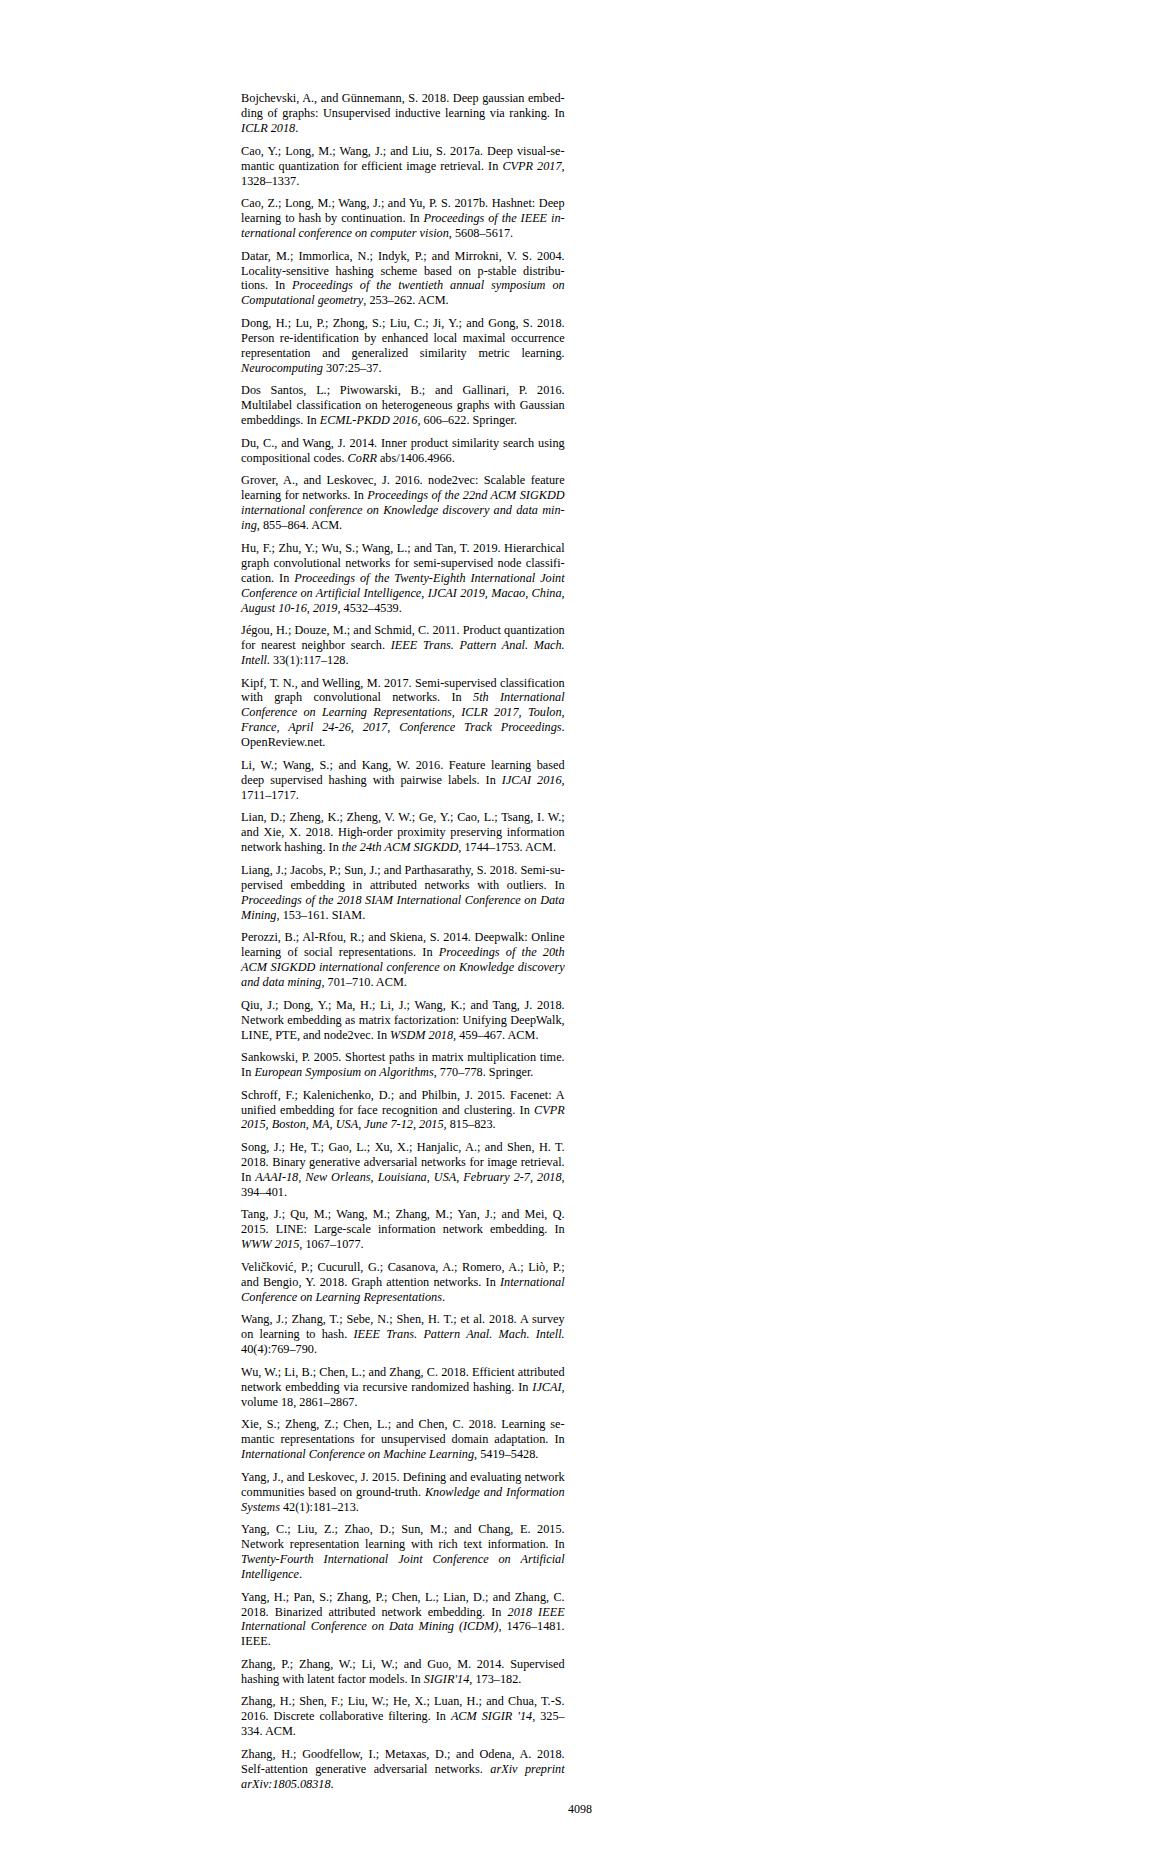Bojchevski, A., and Günnemann, S. 2018. Deep gaussian embedding of graphs: Unsupervised inductive learning via ranking. In ICLR 2018.
Cao, Y.; Long, M.; Wang, J.; and Liu, S. 2017a. Deep visual-semantic quantization for efficient image retrieval. In CVPR 2017, 1328–1337.
Cao, Z.; Long, M.; Wang, J.; and Yu, P. S. 2017b. Hashnet: Deep learning to hash by continuation. In Proceedings of the IEEE international conference on computer vision, 5608–5617.
Datar, M.; Immorlica, N.; Indyk, P.; and Mirrokni, V. S. 2004. Locality-sensitive hashing scheme based on p-stable distributions. In Proceedings of the twentieth annual symposium on Computational geometry, 253–262. ACM.
Dong, H.; Lu, P.; Zhong, S.; Liu, C.; Ji, Y.; and Gong, S. 2018. Person re-identification by enhanced local maximal occurrence representation and generalized similarity metric learning. Neurocomputing 307:25–37.
Dos Santos, L.; Piwowarski, B.; and Gallinari, P. 2016. Multilabel classification on heterogeneous graphs with Gaussian embeddings. In ECML-PKDD 2016, 606–622. Springer.
Du, C., and Wang, J. 2014. Inner product similarity search using compositional codes. CoRR abs/1406.4966.
Grover, A., and Leskovec, J. 2016. node2vec: Scalable feature learning for networks. In Proceedings of the 22nd ACM SIGKDD international conference on Knowledge discovery and data mining, 855–864. ACM.
Hu, F.; Zhu, Y.; Wu, S.; Wang, L.; and Tan, T. 2019. Hierarchical graph convolutional networks for semi-supervised node classification. In Proceedings of the Twenty-Eighth International Joint Conference on Artificial Intelligence, IJCAI 2019, Macao, China, August 10-16, 2019, 4532–4539.
Jégou, H.; Douze, M.; and Schmid, C. 2011. Product quantization for nearest neighbor search. IEEE Trans. Pattern Anal. Mach. Intell. 33(1):117–128.
Kipf, T. N., and Welling, M. 2017. Semi-supervised classification with graph convolutional networks. In 5th International Conference on Learning Representations, ICLR 2017, Toulon, France, April 24-26, 2017, Conference Track Proceedings. OpenReview.net.
Li, W.; Wang, S.; and Kang, W. 2016. Feature learning based deep supervised hashing with pairwise labels. In IJCAI 2016, 1711–1717.
Lian, D.; Zheng, K.; Zheng, V. W.; Ge, Y.; Cao, L.; Tsang, I. W.; and Xie, X. 2018. High-order proximity preserving information network hashing. In the 24th ACM SIGKDD, 1744–1753. ACM.
Liang, J.; Jacobs, P.; Sun, J.; and Parthasarathy, S. 2018. Semi-supervised embedding in attributed networks with outliers. In Proceedings of the 2018 SIAM International Conference on Data Mining, 153–161. SIAM.
Perozzi, B.; Al-Rfou, R.; and Skiena, S. 2014. Deepwalk: Online learning of social representations. In Proceedings of the 20th ACM SIGKDD international conference on Knowledge discovery and data mining, 701–710. ACM.
Qiu, J.; Dong, Y.; Ma, H.; Li, J.; Wang, K.; and Tang, J. 2018. Network embedding as matrix factorization: Unifying DeepWalk, LINE, PTE, and node2vec. In WSDM 2018, 459–467. ACM.
Sankowski, P. 2005. Shortest paths in matrix multiplication time. In European Symposium on Algorithms, 770–778. Springer.
Schroff, F.; Kalenichenko, D.; and Philbin, J. 2015. Facenet: A unified embedding for face recognition and clustering. In CVPR 2015, Boston, MA, USA, June 7-12, 2015, 815–823.
Song, J.; He, T.; Gao, L.; Xu, X.; Hanjalic, A.; and Shen, H. T. 2018. Binary generative adversarial networks for image retrieval. In AAAI-18, New Orleans, Louisiana, USA, February 2-7, 2018, 394–401.
Tang, J.; Qu, M.; Wang, M.; Zhang, M.; Yan, J.; and Mei, Q. 2015. LINE: Large-scale information network embedding. In WWW 2015, 1067–1077.
Veličković, P.; Cucurull, G.; Casanova, A.; Romero, A.; Liò, P.; and Bengio, Y. 2018. Graph attention networks. In International Conference on Learning Representations.
Wang, J.; Zhang, T.; Sebe, N.; Shen, H. T.; et al. 2018. A survey on learning to hash. IEEE Trans. Pattern Anal. Mach. Intell. 40(4):769–790.
Wu, W.; Li, B.; Chen, L.; and Zhang, C. 2018. Efficient attributed network embedding via recursive randomized hashing. In IJCAI, volume 18, 2861–2867.
Xie, S.; Zheng, Z.; Chen, L.; and Chen, C. 2018. Learning semantic representations for unsupervised domain adaptation. In International Conference on Machine Learning, 5419–5428.
Yang, J., and Leskovec, J. 2015. Defining and evaluating network communities based on ground-truth. Knowledge and Information Systems 42(1):181–213.
Yang, C.; Liu, Z.; Zhao, D.; Sun, M.; and Chang, E. 2015. Network representation learning with rich text information. In Twenty-Fourth International Joint Conference on Artificial Intelligence.
Yang, H.; Pan, S.; Zhang, P.; Chen, L.; Lian, D.; and Zhang, C. 2018. Binarized attributed network embedding. In 2018 IEEE International Conference on Data Mining (ICDM), 1476–1481. IEEE.
Zhang, P.; Zhang, W.; Li, W.; and Guo, M. 2014. Supervised hashing with latent factor models. In SIGIR'14, 173–182.
Zhang, H.; Shen, F.; Liu, W.; He, X.; Luan, H.; and Chua, T.-S. 2016. Discrete collaborative filtering. In ACM SIGIR '14, 325–334. ACM.
Zhang, H.; Goodfellow, I.; Metaxas, D.; and Odena, A. 2018. Self-attention generative adversarial networks. arXiv preprint arXiv:1805.08318.
4098